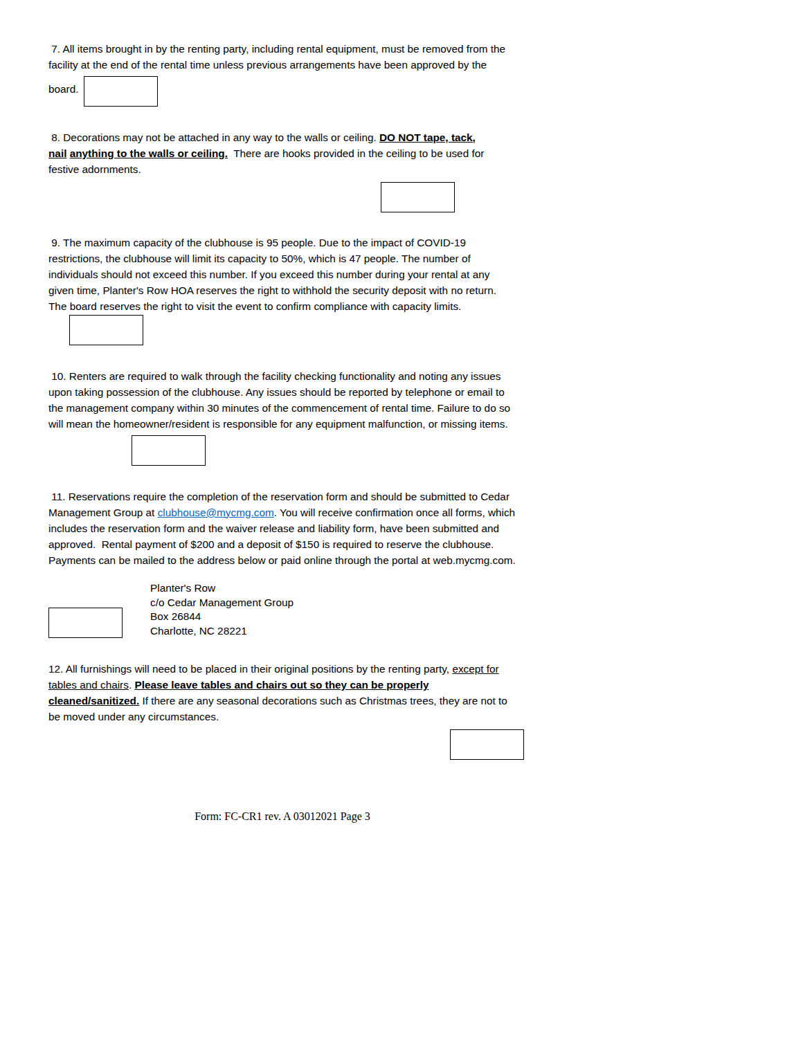7. All items brought in by the renting party, including rental equipment, must be removed from the facility at the end of the rental time unless previous arrangements have been approved by the board.
8. Decorations may not be attached in any way to the walls or ceiling. DO NOT tape, tack, nail anything to the walls or ceiling. There are hooks provided in the ceiling to be used for festive adornments.
9. The maximum capacity of the clubhouse is 95 people. Due to the impact of COVID-19 restrictions, the clubhouse will limit its capacity to 50%, which is 47 people. The number of individuals should not exceed this number. If you exceed this number during your rental at any given time, Planter's Row HOA reserves the right to withhold the security deposit with no return. The board reserves the right to visit the event to confirm compliance with capacity limits.
10. Renters are required to walk through the facility checking functionality and noting any issues upon taking possession of the clubhouse. Any issues should be reported by telephone or email to the management company within 30 minutes of the commencement of rental time. Failure to do so will mean the homeowner/resident is responsible for any equipment malfunction, or missing items.
11. Reservations require the completion of the reservation form and should be submitted to Cedar Management Group at clubhouse@mycmg.com. You will receive confirmation once all forms, which includes the reservation form and the waiver release and liability form, have been submitted and approved. Rental payment of $200 and a deposit of $150 is required to reserve the clubhouse. Payments can be mailed to the address below or paid online through the portal at web.mycmg.com.
Planter's Row
c/o Cedar Management Group
Box 26844
Charlotte, NC 28221
12. All furnishings will need to be placed in their original positions by the renting party, except for tables and chairs. Please leave tables and chairs out so they can be properly cleaned/sanitized. If there are any seasonal decorations such as Christmas trees, they are not to be moved under any circumstances.
Form: FC-CR1 rev. A 03012021 Page 3